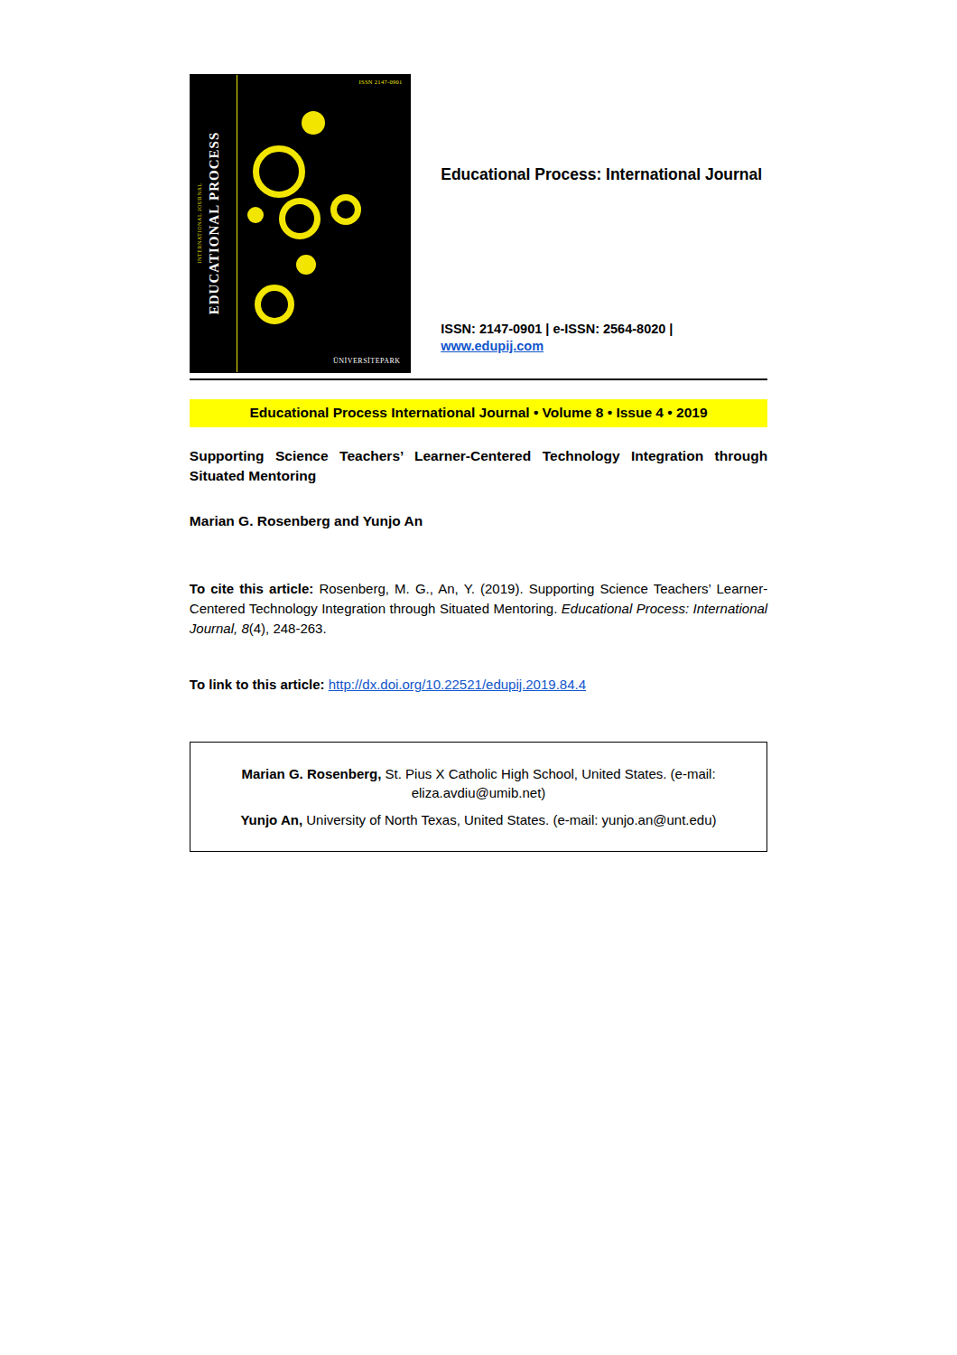ISSN 2147-0901
EDUCATIONAL PROCESS INTERNATIONAL JOURNAL
ÜNİVERSİTEPARK
Educational Process: International Journal
ISSN: 2147-0901 | e-ISSN: 2564-8020 | www.edupij.com
Educational Process International Journal • Volume 8 • Issue 4 • 2019
Supporting Science Teachers’ Learner-Centered Technology Integration through Situated Mentoring
Marian G. Rosenberg and Yunjo An
To cite this article: Rosenberg, M. G., An, Y. (2019). Supporting Science Teachers’ Learner-Centered Technology Integration through Situated Mentoring. Educational Process: International Journal, 8(4), 248-263.
To link to this article: http://dx.doi.org/10.22521/edupij.2019.84.4
Marian G. Rosenberg, St. Pius X Catholic High School, United States. (e-mail: eliza.avdiu@umib.net)
Yunjo An, University of North Texas, United States. (e-mail: yunjo.an@unt.edu)